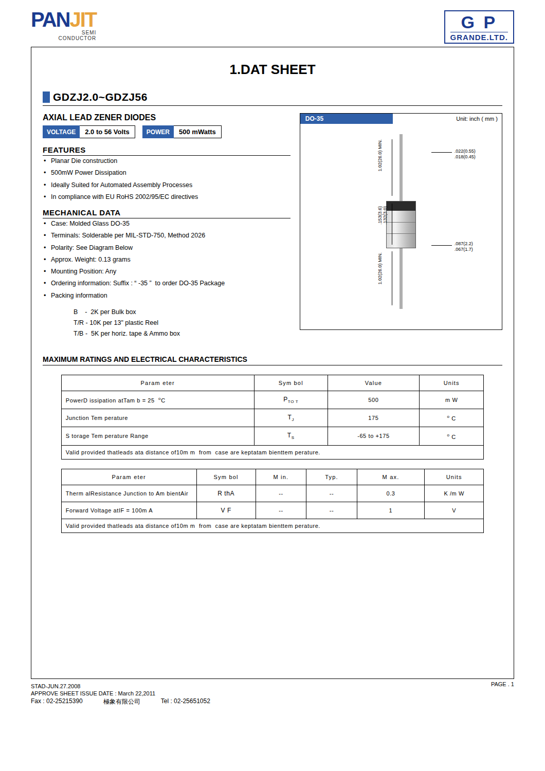PANJIT
SEMI
CONDUCTOR
G P
GRANDE.LTD.
1.DAT SHEET
GDZJ2.0~GDZJ56
AXIAL LEAD ZENER DIODES
VOLTAGE
2.0 to 56 Volts
POWER
500 mWatts
FEATURES
Planar Die construction
500mW Power Dissipation
Ideally Suited for Automated Assembly Processes
In compliance with EU RoHS 2002/95/EC directives
MECHANICAL DATA
Case: Molded Glass DO-35
Terminals: Solderable per MIL-STD-750, Method 2026
Polarity: See Diagram Below
Approx. Weight: 0.13 grams
Mounting Position: Any
Ordering information: Suffix : “ -35 ” to order DO-35 Package
Packing information
B - 2K per Bulk box
T/R - 10K per 13" plastic Reel
T/B - 5K per horiz. tape & Ammo box
DO-35
Unit: inch ( mm )
1.02(26.0) MIN.
.022(0.55)
.018(0.45)
.153(3.6)
.132(3.0)
.087(2.2)
.067(1.7)
1.02(26.0) MIN.
MAXIMUM RATINGS AND ELECTRICAL CHARACTERISTICS
| Param eter | Sym bol | Value | Units |
| --- | --- | --- | --- |
| PowerD issipation atTam b = 25 o C | P TO T | 500 | m W |
| Junction Tem perature | T J | 175 | o C |
| S torage Tem perature Range | T S | -65 to +175 | o C |
| Valid provided thatleads ata distance of10m m from case are keptatam bienttem perature. |
| Param eter | Sym bol | M in. | Typ. | M ax. | Units |
| --- | --- | --- | --- | --- | --- |
| Therm alResistance Junction to Am bientAir | R thA | -- | -- | 0.3 | K /m W |
| Forward Voltage atIF = 100m A | V F | -- | -- | 1 | V |
| Valid provided thatleads ata distance of10m m from case are keptatam bienttem perature. |
PAGE . 1
STAD-JUN.27.2008
APPROVE SHEET ISSUE DATE : March 22,2011
Fax : 02-25215390 極象有限公司 Tel : 02-25651052